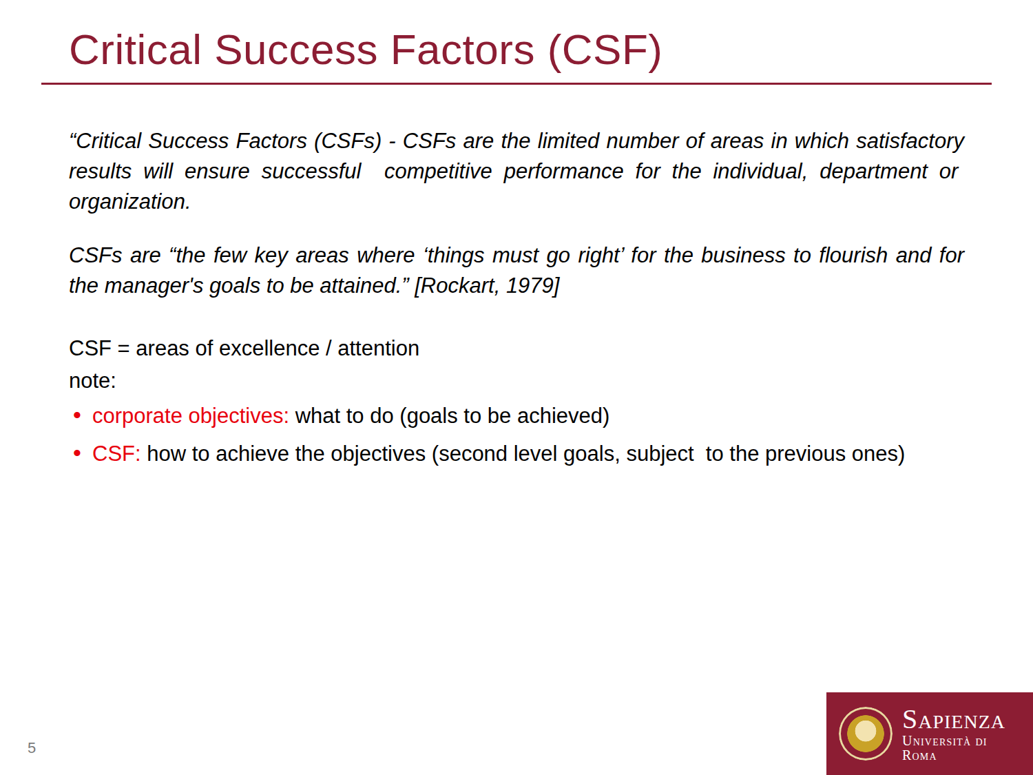Critical Success Factors (CSF)
“Critical Success Factors (CSFs) - CSFs are the limited number of areas in which satisfactory results will ensure successful competitive performance for the individual, department or organization.
CSFs are “the few key areas where ‘things must go right’ for the business to flourish and for the manager's goals to be attained.” [Rockart, 1979]
CSF = areas of excellence / attention
note:
corporate objectives: what to do (goals to be achieved)
CSF: how to achieve the objectives (second level goals, subject to the previous ones)
5
Sapienza Università di Roma